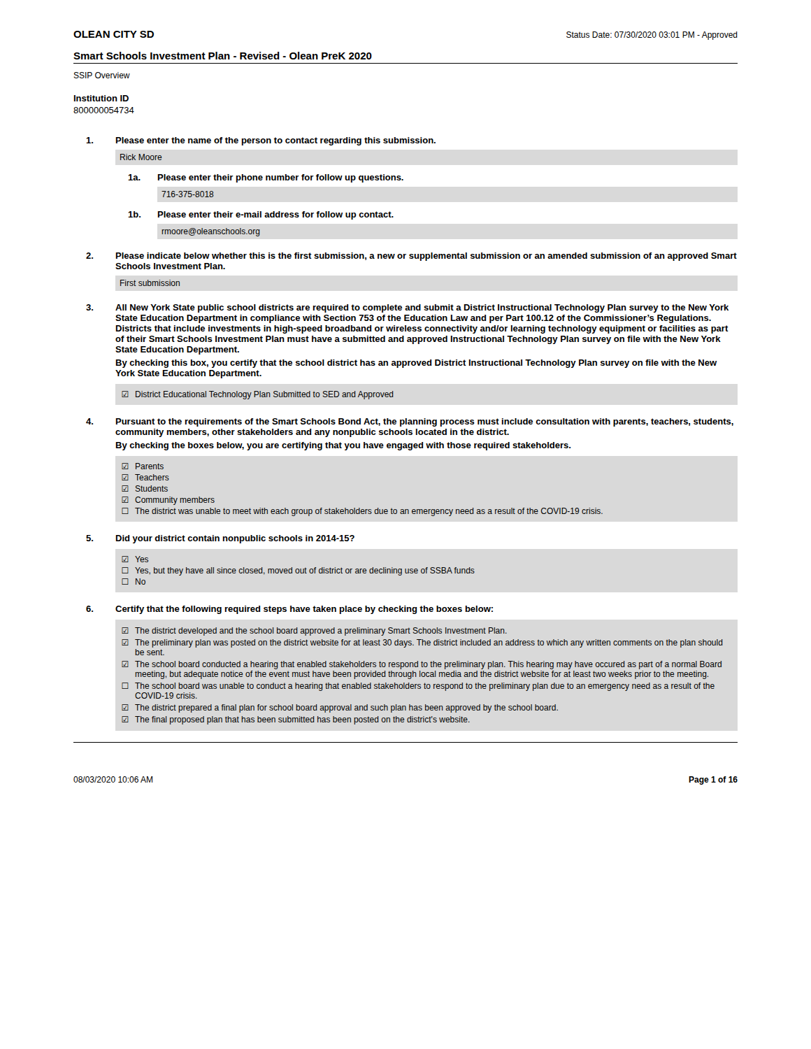OLEAN CITY SD
Status Date: 07/30/2020 03:01 PM - Approved
Smart Schools Investment Plan - Revised - Olean PreK 2020
SSIP Overview
Institution ID
800000054734
1.
Please enter the name of the person to contact regarding this submission.
Rick Moore
1a.
Please enter their phone number for follow up questions.
716-375-8018
1b.
Please enter their e-mail address for follow up contact.
rmoore@oleanschools.org
2.
Please indicate below whether this is the first submission, a new or supplemental submission or an amended submission of an approved Smart Schools Investment Plan.
First submission
3.
All New York State public school districts are required to complete and submit a District Instructional Technology Plan survey to the New York State Education Department in compliance with Section 753 of the Education Law and per Part 100.12 of the Commissioner’s Regulations. Districts that include investments in high-speed broadband or wireless connectivity and/or learning technology equipment or facilities as part of their Smart Schools Investment Plan must have a submitted and approved Instructional Technology Plan survey on file with the New York State Education Department.
By checking this box, you certify that the school district has an approved District Instructional Technology Plan survey on file with the New York State Education Department.
District Educational Technology Plan Submitted to SED and Approved
4.
Pursuant to the requirements of the Smart Schools Bond Act, the planning process must include consultation with parents, teachers, students, community members, other stakeholders and any nonpublic schools located in the district.
By checking the boxes below, you are certifying that you have engaged with those required stakeholders.
Parents
Teachers
Students
Community members
The district was unable to meet with each group of stakeholders due to an emergency need as a result of the COVID-19 crisis.
5.
Did your district contain nonpublic schools in 2014-15?
Yes
Yes, but they have all since closed, moved out of district or are declining use of SSBA funds
No
6.
Certify that the following required steps have taken place by checking the boxes below:
The district developed and the school board approved a preliminary Smart Schools Investment Plan.
The preliminary plan was posted on the district website for at least 30 days. The district included an address to which any written comments on the plan should be sent.
The school board conducted a hearing that enabled stakeholders to respond to the preliminary plan. This hearing may have occured as part of a normal Board meeting, but adequate notice of the event must have been provided through local media and the district website for at least two weeks prior to the meeting.
The school board was unable to conduct a hearing that enabled stakeholders to respond to the preliminary plan due to an emergency need as a result of the COVID-19 crisis.
The district prepared a final plan for school board approval and such plan has been approved by the school board.
The final proposed plan that has been submitted has been posted on the district's website.
08/03/2020 10:06 AM
Page 1 of 16